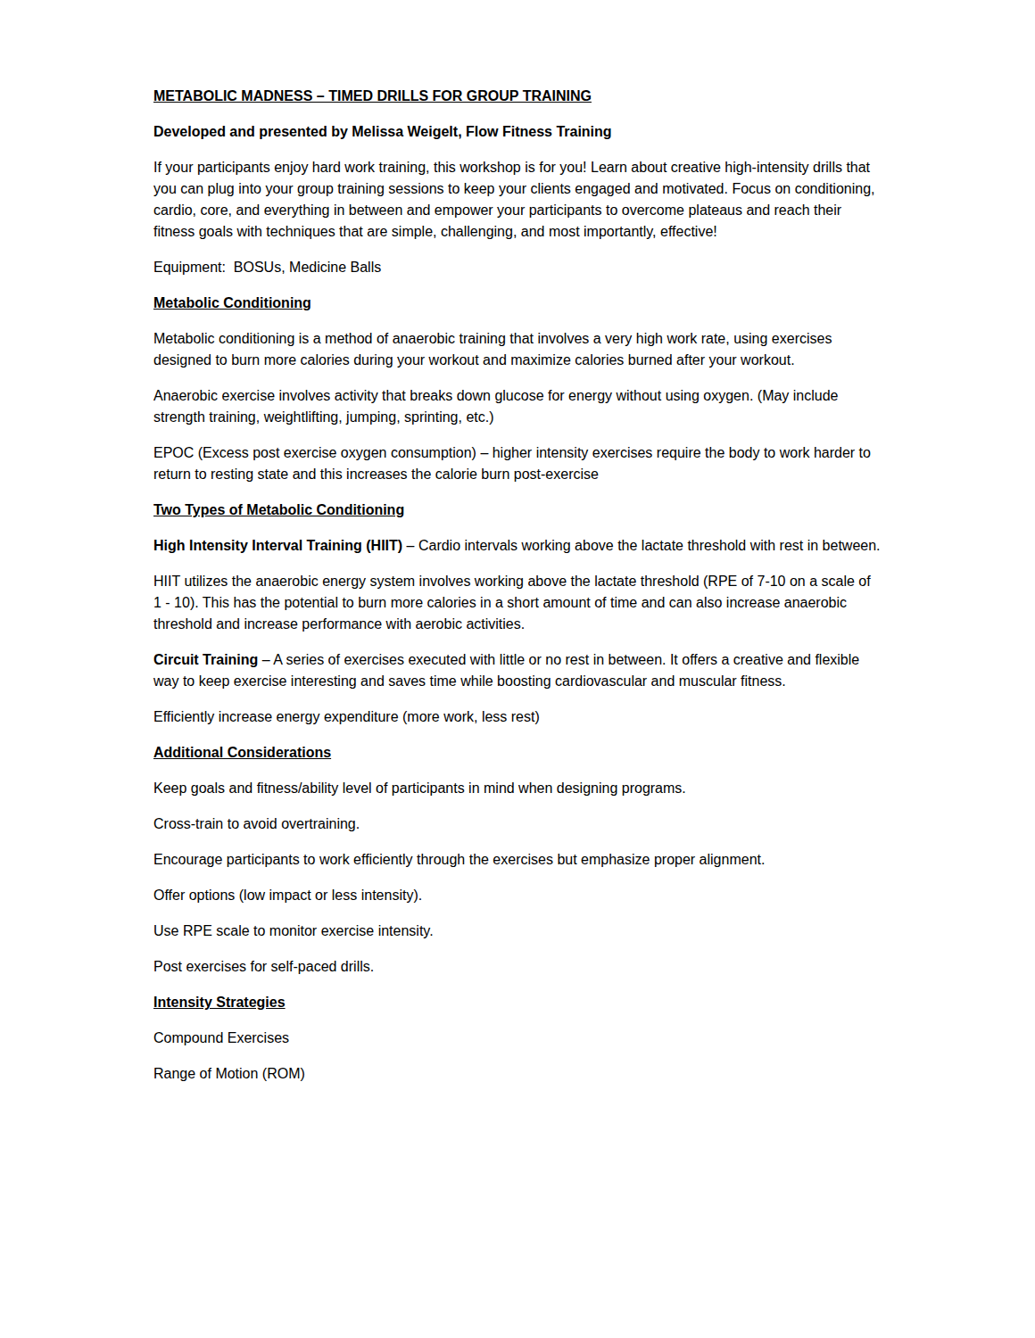METABOLIC MADNESS – TIMED DRILLS FOR GROUP TRAINING
Developed and presented by Melissa Weigelt, Flow Fitness Training
If your participants enjoy hard work training, this workshop is for you! Learn about creative high-intensity drills that you can plug into your group training sessions to keep your clients engaged and motivated. Focus on conditioning, cardio, core, and everything in between and empower your participants to overcome plateaus and reach their fitness goals with techniques that are simple, challenging, and most importantly, effective!
Equipment: BOSUs, Medicine Balls
Metabolic Conditioning
Metabolic conditioning is a method of anaerobic training that involves a very high work rate, using exercises designed to burn more calories during your workout and maximize calories burned after your workout.
Anaerobic exercise involves activity that breaks down glucose for energy without using oxygen. (May include strength training, weightlifting, jumping, sprinting, etc.)
EPOC (Excess post exercise oxygen consumption) – higher intensity exercises require the body to work harder to return to resting state and this increases the calorie burn post-exercise
Two Types of Metabolic Conditioning
High Intensity Interval Training (HIIT) – Cardio intervals working above the lactate threshold with rest in between.
HIIT utilizes the anaerobic energy system involves working above the lactate threshold (RPE of 7-10 on a scale of 1 - 10). This has the potential to burn more calories in a short amount of time and can also increase anaerobic threshold and increase performance with aerobic activities.
Circuit Training – A series of exercises executed with little or no rest in between. It offers a creative and flexible way to keep exercise interesting and saves time while boosting cardiovascular and muscular fitness.
Efficiently increase energy expenditure (more work, less rest)
Additional Considerations
Keep goals and fitness/ability level of participants in mind when designing programs.
Cross-train to avoid overtraining.
Encourage participants to work efficiently through the exercises but emphasize proper alignment.
Offer options (low impact or less intensity).
Use RPE scale to monitor exercise intensity.
Post exercises for self-paced drills.
Intensity Strategies
Compound Exercises
Range of Motion (ROM)